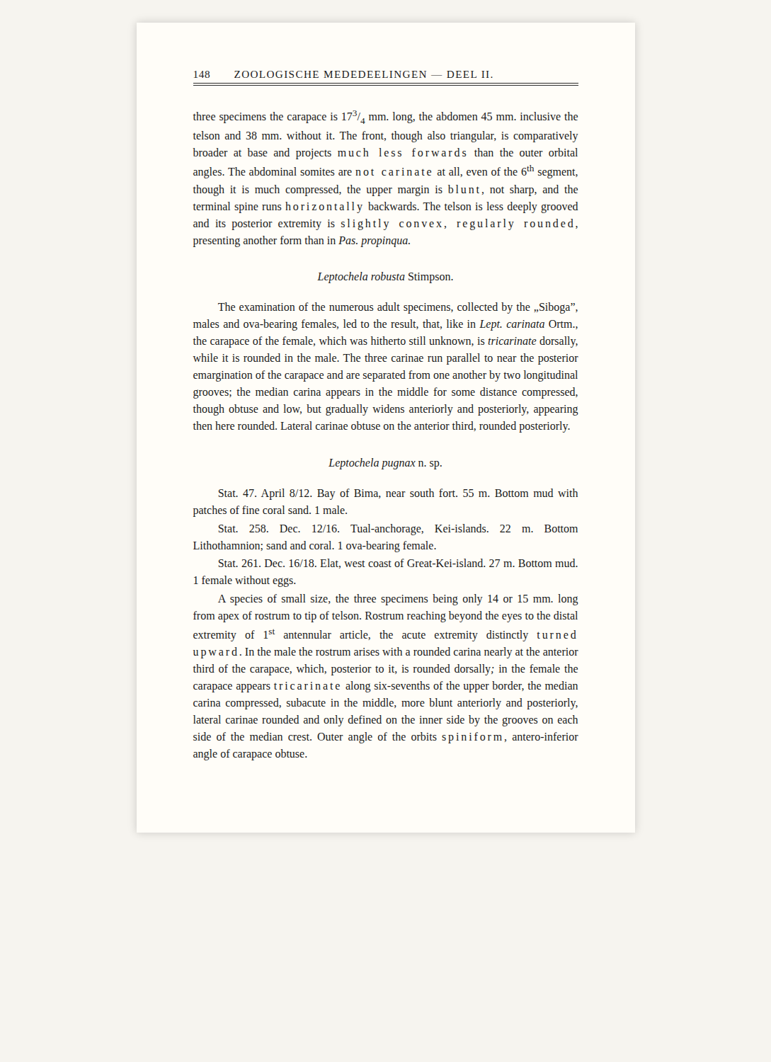148 Zoologische Mededeelingen — Deel II.
three specimens the carapace is 173/4 mm. long, the abdomen 45 mm. inclusive the telson and 38 mm. without it. The front, though also triangular, is comparatively broader at base and projects much less forwards than the outer orbital angles. The abdominal somites are not carinate at all, even of the 6th segment, though it is much compressed, the upper margin is blunt, not sharp, and the terminal spine runs horizontally backwards. The telson is less deeply grooved and its posterior extremity is slightly convex, regularly rounded, presenting another form than in Pas. propinqua.
Leptochela robusta Stimpson.
The examination of the numerous adult specimens, collected by the „Siboga”, males and ova-bearing females, led to the result, that, like in Lept. carinata Ortm., the carapace of the female, which was hitherto still unknown, is tricarinate dorsally, while it is rounded in the male. The three carinae run parallel to near the posterior emargination of the carapace and are separated from one another by two longitudinal grooves; the median carina appears in the middle for some distance compressed, though obtuse and low, but gradually widens anteriorly and posteriorly, appearing then here rounded. Lateral carinae obtuse on the anterior third, rounded posteriorly.
Leptochela pugnax n. sp.
Stat. 47. April 8/12. Bay of Bima, near south fort. 55 m. Bottom mud with patches of fine coral sand. 1 male.
Stat. 258. Dec. 12/16. Tual-anchorage, Kei-islands. 22 m. Bottom Lithothamnion; sand and coral. 1 ova-bearing female.
Stat. 261. Dec. 16/18. Elat, west coast of Great-Kei-island. 27 m. Bottom mud. 1 female without eggs.
A species of small size, the three specimens being only 14 or 15 mm. long from apex of rostrum to tip of telson. Rostrum reaching beyond the eyes to the distal extremity of 1st antennular article, the acute extremity distinctly turned upward. In the male the rostrum arises with a rounded carina nearly at the anterior third of the carapace, which, posterior to it, is rounded dorsally; in the female the carapace appears tricarinate along six-sevenths of the upper border, the median carina compressed, subacute in the middle, more blunt anteriorly and posteriorly, lateral carinae rounded and only defined on the inner side by the grooves on each side of the median crest. Outer angle of the orbits spiniform, antero-inferior angle of carapace obtuse.